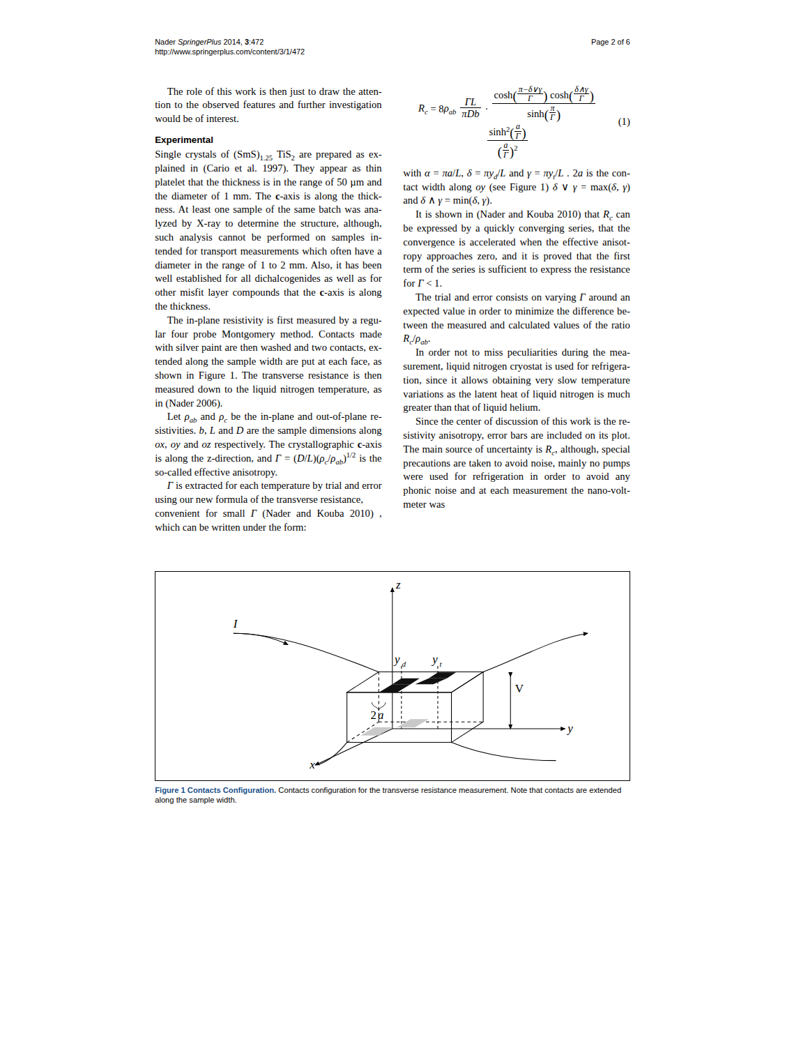Nader SpringerPlus 2014, 3:472
http://www.springerplus.com/content/3/1/472
Page 2 of 6
The role of this work is then just to draw the attention to the observed features and further investigation would be of interest.
Experimental
Single crystals of (SmS)1.25 TiS2 are prepared as explained in (Cario et al. 1997). They appear as thin platelet that the thickness is in the range of 50 µm and the diameter of 1 mm. The c-axis is along the thickness. At least one sample of the same batch was analyzed by X-ray to determine the structure, although, such analysis cannot be performed on samples intended for transport measurements which often have a diameter in the range of 1 to 2 mm. Also, it has been well established for all dichalcogenides as well as for other misfit layer compounds that the c-axis is along the thickness.
The in-plane resistivity is first measured by a regular four probe Montgomery method. Contacts made with silver paint are then washed and two contacts, extended along the sample width are put at each face, as shown in Figure 1. The transverse resistance is then measured down to the liquid nitrogen temperature, as in (Nader 2006).
Let ρab and ρc be the in-plane and out-of-plane resistivities. b, L and D are the sample dimensions along ox, oy and oz respectively. The crystallographic c-axis is along the z-direction, and Γ = (D/L)(ρc/ρab)1/2 is the so-called effective anisotropy.
Γ is extracted for each temperature by trial and error using our new formula of the transverse resistance,
convenient for small Γ (Nader and Kouba 2010) , which can be written under the form:
Rc = 8ρab ΓL πDb · cosh(π−δ∨γ Γ) cosh(δ∧γ Γ) sinh(πΓ) sinh2(aΓ) (aΓ)2
(1)
with α = πa/L, δ = πyd/L and γ = πyt/L . 2a is the contact width along oy (see Figure 1) δ ∨ γ = max(δ, γ) and δ ∧ γ = min(δ, γ).
It is shown in (Nader and Kouba 2010) that Rc can be expressed by a quickly converging series, that the convergence is accelerated when the effective anisotropy approaches zero, and it is proved that the first term of the series is sufficient to express the resistance for Γ < 1.
The trial and error consists on varying Γ around an expected value in order to minimize the difference between the measured and calculated values of the ratio Rc/ρab.
In order not to miss peculiarities during the measurement, liquid nitrogen cryostat is used for refrigeration, since it allows obtaining very slow temperature variations as the latent heat of liquid nitrogen is much greater than that of liquid helium.
Since the center of discussion of this work is the resistivity anisotropy, error bars are included on its plot. The main source of uncertainty is Rc, although, special precautions are taken to avoid noise, mainly no pumps were used for refrigeration in order to avoid any phonic noise and at each measurement the nano-voltmeter was
z y x I V yd yt 2a
Figure 1 Contacts Configuration. Contacts configuration for the transverse resistance measurement. Note that contacts are extended along the sample width.